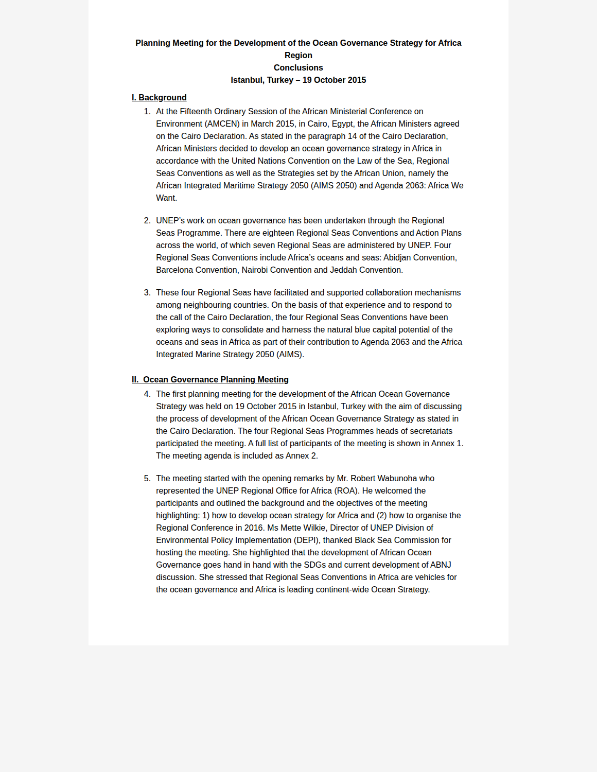Planning Meeting for the Development of the Ocean Governance Strategy for Africa Region
Conclusions
Istanbul, Turkey – 19 October 2015
I. Background
At the Fifteenth Ordinary Session of the African Ministerial Conference on Environment (AMCEN) in March 2015, in Cairo, Egypt, the African Ministers agreed on the Cairo Declaration. As stated in the paragraph 14 of the Cairo Declaration, African Ministers decided to develop an ocean governance strategy in Africa in accordance with the United Nations Convention on the Law of the Sea, Regional Seas Conventions as well as the Strategies set by the African Union, namely the African Integrated Maritime Strategy 2050 (AIMS 2050) and Agenda 2063: Africa We Want.
UNEP’s work on ocean governance has been undertaken through the Regional Seas Programme. There are eighteen Regional Seas Conventions and Action Plans across the world, of which seven Regional Seas are administered by UNEP. Four Regional Seas Conventions include Africa’s oceans and seas: Abidjan Convention, Barcelona Convention, Nairobi Convention and Jeddah Convention.
These four Regional Seas have facilitated and supported collaboration mechanisms among neighbouring countries. On the basis of that experience and to respond to the call of the Cairo Declaration, the four Regional Seas Conventions have been exploring ways to consolidate and harness the natural blue capital potential of the oceans and seas in Africa as part of their contribution to Agenda 2063 and the Africa Integrated Marine Strategy 2050 (AIMS).
II. Ocean Governance Planning Meeting
The first planning meeting for the development of the African Ocean Governance Strategy was held on 19 October 2015 in Istanbul, Turkey with the aim of discussing the process of development of the African Ocean Governance Strategy as stated in the Cairo Declaration. The four Regional Seas Programmes heads of secretariats participated the meeting. A full list of participants of the meeting is shown in Annex 1. The meeting agenda is included as Annex 2.
The meeting started with the opening remarks by Mr. Robert Wabunoha who represented the UNEP Regional Office for Africa (ROA). He welcomed the participants and outlined the background and the objectives of the meeting highlighting: 1) how to develop ocean strategy for Africa and (2) how to organise the Regional Conference in 2016. Ms Mette Wilkie, Director of UNEP Division of Environmental Policy Implementation (DEPI), thanked Black Sea Commission for hosting the meeting. She highlighted that the development of African Ocean Governance goes hand in hand with the SDGs and current development of ABNJ discussion. She stressed that Regional Seas Conventions in Africa are vehicles for the ocean governance and Africa is leading continent-wide Ocean Strategy.